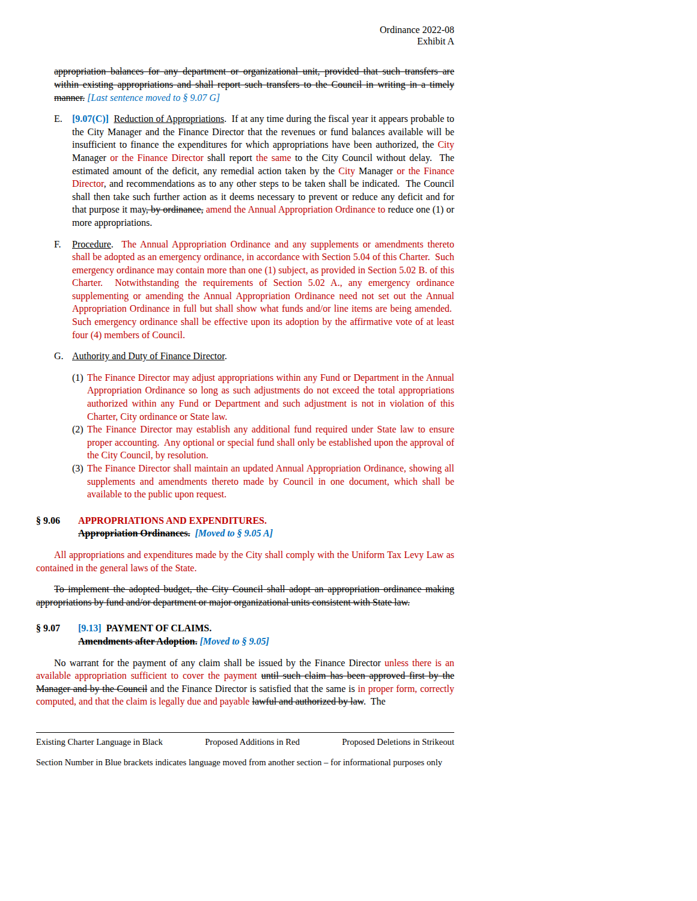Ordinance 2022-08
Exhibit A
appropriation balances for any department or organizational unit, provided that such transfers are within existing appropriations and shall report such transfers to the Council in writing in a timely manner. [Last sentence moved to § 9.07 G]
E.
[9.07(C)] Reduction of Appropriations. If at any time during the fiscal year it appears probable to the City Manager and the Finance Director that the revenues or fund balances available will be insufficient to finance the expenditures for which appropriations have been authorized, the City Manager or the Finance Director shall report the same to the City Council without delay. The estimated amount of the deficit, any remedial action taken by the City Manager or the Finance Director, and recommendations as to any other steps to be taken shall be indicated. The Council shall then take such further action as it deems necessary to prevent or reduce any deficit and for that purpose it may, by ordinance, amend the Annual Appropriation Ordinance to reduce one (1) or more appropriations.
F.
Procedure. The Annual Appropriation Ordinance and any supplements or amendments thereto shall be adopted as an emergency ordinance, in accordance with Section 5.04 of this Charter. Such emergency ordinance may contain more than one (1) subject, as provided in Section 5.02 B. of this Charter. Notwithstanding the requirements of Section 5.02 A., any emergency ordinance supplementing or amending the Annual Appropriation Ordinance need not set out the Annual Appropriation Ordinance in full but shall show what funds and/or line items are being amended. Such emergency ordinance shall be effective upon its adoption by the affirmative vote of at least four (4) members of Council.
G.
Authority and Duty of Finance Director.
(1)
The Finance Director may adjust appropriations within any Fund or Department in the Annual Appropriation Ordinance so long as such adjustments do not exceed the total appropriations authorized within any Fund or Department and such adjustment is not in violation of this Charter, City ordinance or State law.
(2)
The Finance Director may establish any additional fund required under State law to ensure proper accounting. Any optional or special fund shall only be established upon the approval of the City Council, by resolution.
(3)
The Finance Director shall maintain an updated Annual Appropriation Ordinance, showing all supplements and amendments thereto made by Council in one document, which shall be available to the public upon request.
§ 9.06 APPROPRIATIONS AND EXPENDITURES.
Appropriation Ordinances. [Moved to § 9.05 A]
All appropriations and expenditures made by the City shall comply with the Uniform Tax Levy Law as contained in the general laws of the State.
To implement the adopted budget, the City Council shall adopt an appropriation ordinance making appropriations by fund and/or department or major organizational units consistent with State law.
§ 9.07[9.13] PAYMENT OF CLAIMS.
Amendments after Adoption. [Moved to § 9.05]
No warrant for the payment of any claim shall be issued by the Finance Director unless there is an available appropriation sufficient to cover the payment until such claim has been approved first by the Manager and by the Council and the Finance Director is satisfied that the same is in proper form, correctly computed, and that the claim is legally due and payable lawful and authorized by law. The
Existing Charter Language in Black Proposed Additions in Red Proposed Deletions in Strikeout
Section Number in Blue brackets indicates language moved from another section – for informational purposes only